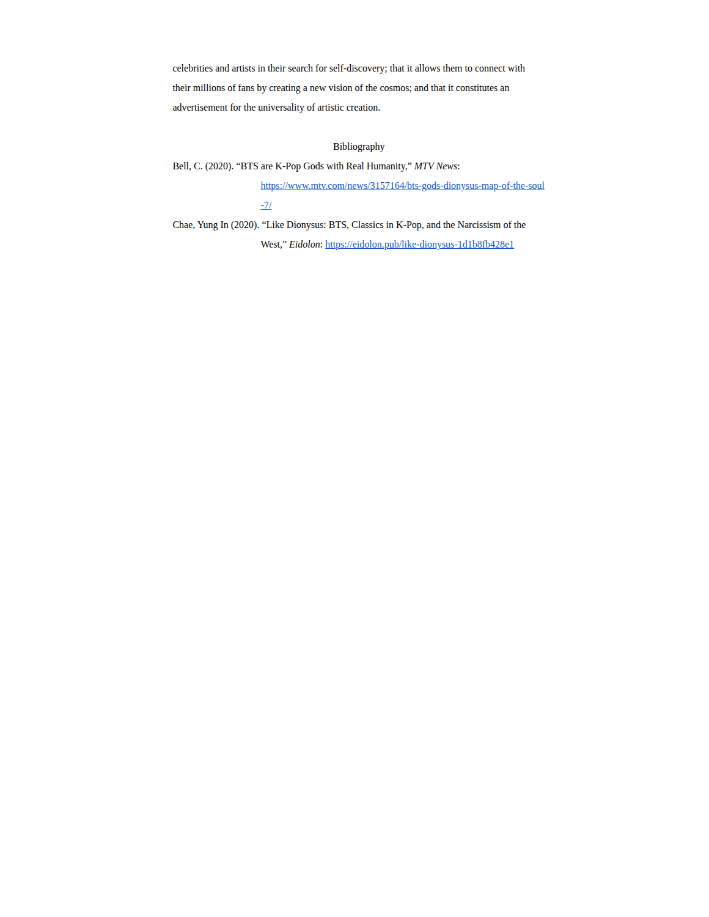celebrities and artists in their search for self-discovery; that it allows them to connect with their millions of fans by creating a new vision of the cosmos; and that it constitutes an advertisement for the universality of artistic creation.
Bibliography
Bell, C. (2020). “BTS are K-Pop Gods with Real Humanity,” MTV News:
https://www.mtv.com/news/3157164/bts-gods-dionysus-map-of-the-soul-7/
Chae, Yung In (2020). “Like Dionysus: BTS, Classics in K-Pop, and the Narcissism of the
West,” Eidolon: https://eidolon.pub/like-dionysus-1d1b8fb428e1